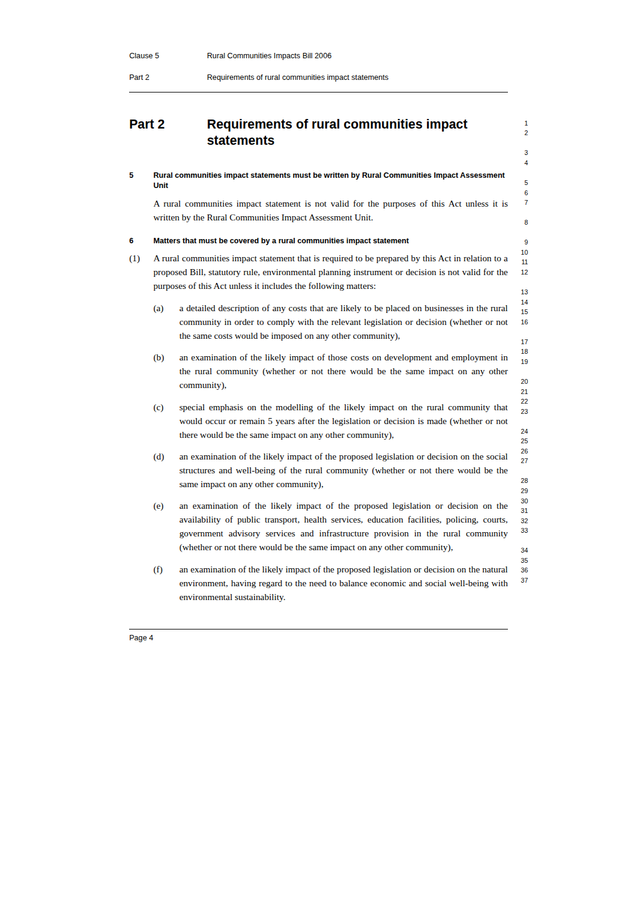Clause 5
Rural Communities Impacts Bill 2006
Part 2
Requirements of rural communities impact statements
Part 2
Requirements of rural communities impact statements
5
Rural communities impact statements must be written by Rural Communities Impact Assessment Unit
A rural communities impact statement is not valid for the purposes of this Act unless it is written by the Rural Communities Impact Assessment Unit.
6
Matters that must be covered by a rural communities impact statement
(1)
A rural communities impact statement that is required to be prepared by this Act in relation to a proposed Bill, statutory rule, environmental planning instrument or decision is not valid for the purposes of this Act unless it includes the following matters:
(a)
a detailed description of any costs that are likely to be placed on businesses in the rural community in order to comply with the relevant legislation or decision (whether or not the same costs would be imposed on any other community),
(b)
an examination of the likely impact of those costs on development and employment in the rural community (whether or not there would be the same impact on any other community),
(c)
special emphasis on the modelling of the likely impact on the rural community that would occur or remain 5 years after the legislation or decision is made (whether or not there would be the same impact on any other community),
(d)
an examination of the likely impact of the proposed legislation or decision on the social structures and well-being of the rural community (whether or not there would be the same impact on any other community),
(e)
an examination of the likely impact of the proposed legislation or decision on the availability of public transport, health services, education facilities, policing, courts, government advisory services and infrastructure provision in the rural community (whether or not there would be the same impact on any other community),
(f)
an examination of the likely impact of the proposed legislation or decision on the natural environment, having regard to the need to balance economic and social well-being with environmental sustainability.
1
2
3
4
5
6
7
8
9
10
11
12
13
14
15
16
17
18
19
20
21
22
23
24
25
26
27
28
29
30
31
32
33
34
35
36
37
Page 4